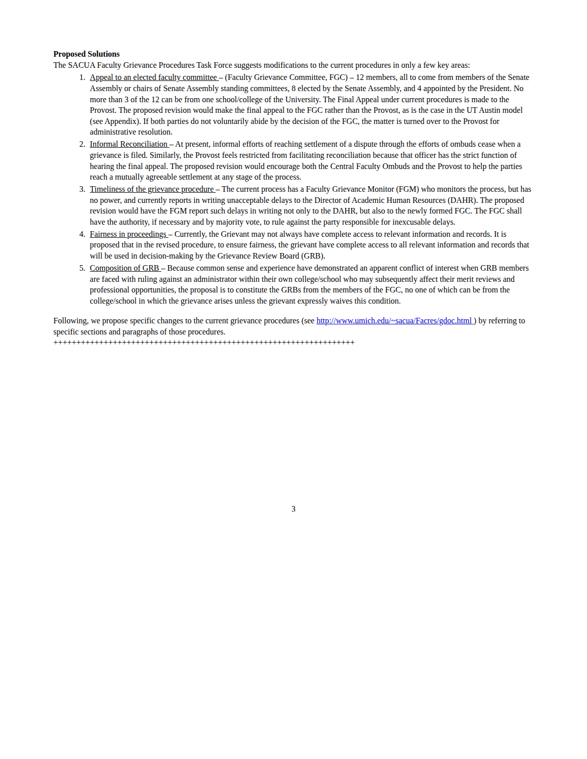Proposed Solutions
The SACUA Faculty Grievance Procedures Task Force suggests modifications to the current procedures in only a few key areas:
Appeal to an elected faculty committee – (Faculty Grievance Committee, FGC) – 12 members, all to come from members of the Senate Assembly or chairs of Senate Assembly standing committees, 8 elected by the Senate Assembly, and 4 appointed by the President. No more than 3 of the 12 can be from one school/college of the University. The Final Appeal under current procedures is made to the Provost. The proposed revision would make the final appeal to the FGC rather than the Provost, as is the case in the UT Austin model (see Appendix). If both parties do not voluntarily abide by the decision of the FGC, the matter is turned over to the Provost for administrative resolution.
Informal Reconciliation – At present, informal efforts of reaching settlement of a dispute through the efforts of ombuds cease when a grievance is filed. Similarly, the Provost feels restricted from facilitating reconciliation because that officer has the strict function of hearing the final appeal. The proposed revision would encourage both the Central Faculty Ombuds and the Provost to help the parties reach a mutually agreeable settlement at any stage of the process.
Timeliness of the grievance procedure – The current process has a Faculty Grievance Monitor (FGM) who monitors the process, but has no power, and currently reports in writing unacceptable delays to the Director of Academic Human Resources (DAHR). The proposed revision would have the FGM report such delays in writing not only to the DAHR, but also to the newly formed FGC. The FGC shall have the authority, if necessary and by majority vote, to rule against the party responsible for inexcusable delays.
Fairness in proceedings – Currently, the Grievant may not always have complete access to relevant information and records. It is proposed that in the revised procedure, to ensure fairness, the grievant have complete access to all relevant information and records that will be used in decision-making by the Grievance Review Board (GRB).
Composition of GRB – Because common sense and experience have demonstrated an apparent conflict of interest when GRB members are faced with ruling against an administrator within their own college/school who may subsequently affect their merit reviews and professional opportunities, the proposal is to constitute the GRBs from the members of the FGC, no one of which can be from the college/school in which the grievance arises unless the grievant expressly waives this condition.
Following, we propose specific changes to the current grievance procedures (see http://www.umich.edu/~sacua/Facres/gdoc.html ) by referring to specific sections and paragraphs of those procedures.
++++++++++++++++++++++++++++++++++++++++++++++++++++++++++++++++++
3